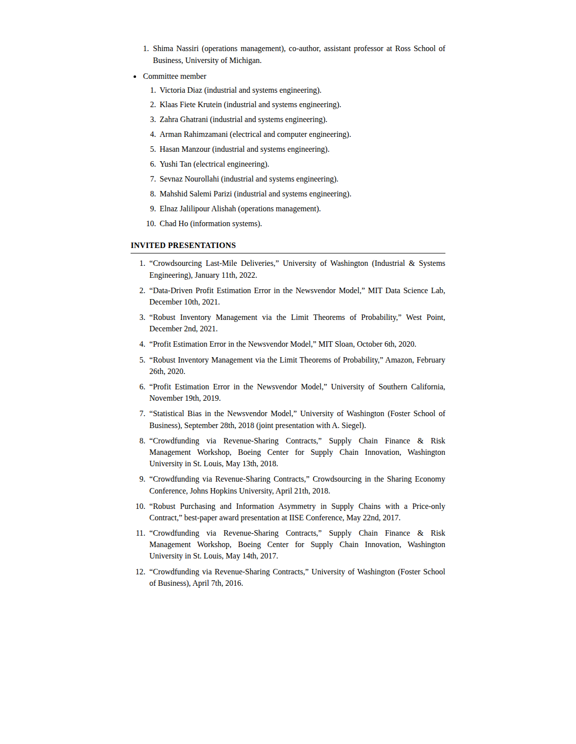Shima Nassiri (operations management), co-author, assistant professor at Ross School of Business, University of Michigan.
Committee member
Victoria Diaz (industrial and systems engineering).
Klaas Fiete Krutein (industrial and systems engineering).
Zahra Ghatrani (industrial and systems engineering).
Arman Rahimzamani (electrical and computer engineering).
Hasan Manzour (industrial and systems engineering).
Yushi Tan (electrical engineering).
Sevnaz Nourollahi (industrial and systems engineering).
Mahshid Salemi Parizi (industrial and systems engineering).
Elnaz Jalilipour Alishah (operations management).
Chad Ho (information systems).
INVITED PRESENTATIONS
“Crowdsourcing Last-Mile Deliveries,” University of Washington (Industrial & Systems Engineering), January 11th, 2022.
“Data-Driven Profit Estimation Error in the Newsvendor Model,” MIT Data Science Lab, December 10th, 2021.
“Robust Inventory Management via the Limit Theorems of Probability,” West Point, December 2nd, 2021.
“Profit Estimation Error in the Newsvendor Model,” MIT Sloan, October 6th, 2020.
“Robust Inventory Management via the Limit Theorems of Probability,” Amazon, February 26th, 2020.
“Profit Estimation Error in the Newsvendor Model,” University of Southern California, November 19th, 2019.
“Statistical Bias in the Newsvendor Model,” University of Washington (Foster School of Business), September 28th, 2018 (joint presentation with A. Siegel).
“Crowdfunding via Revenue-Sharing Contracts,” Supply Chain Finance & Risk Management Workshop, Boeing Center for Supply Chain Innovation, Washington University in St. Louis, May 13th, 2018.
“Crowdfunding via Revenue-Sharing Contracts,” Crowdsourcing in the Sharing Economy Conference, Johns Hopkins University, April 21th, 2018.
“Robust Purchasing and Information Asymmetry in Supply Chains with a Price-only Contract,” best-paper award presentation at IISE Conference, May 22nd, 2017.
“Crowdfunding via Revenue-Sharing Contracts,” Supply Chain Finance & Risk Management Workshop, Boeing Center for Supply Chain Innovation, Washington University in St. Louis, May 14th, 2017.
“Crowdfunding via Revenue-Sharing Contracts,” University of Washington (Foster School of Business), April 7th, 2016.